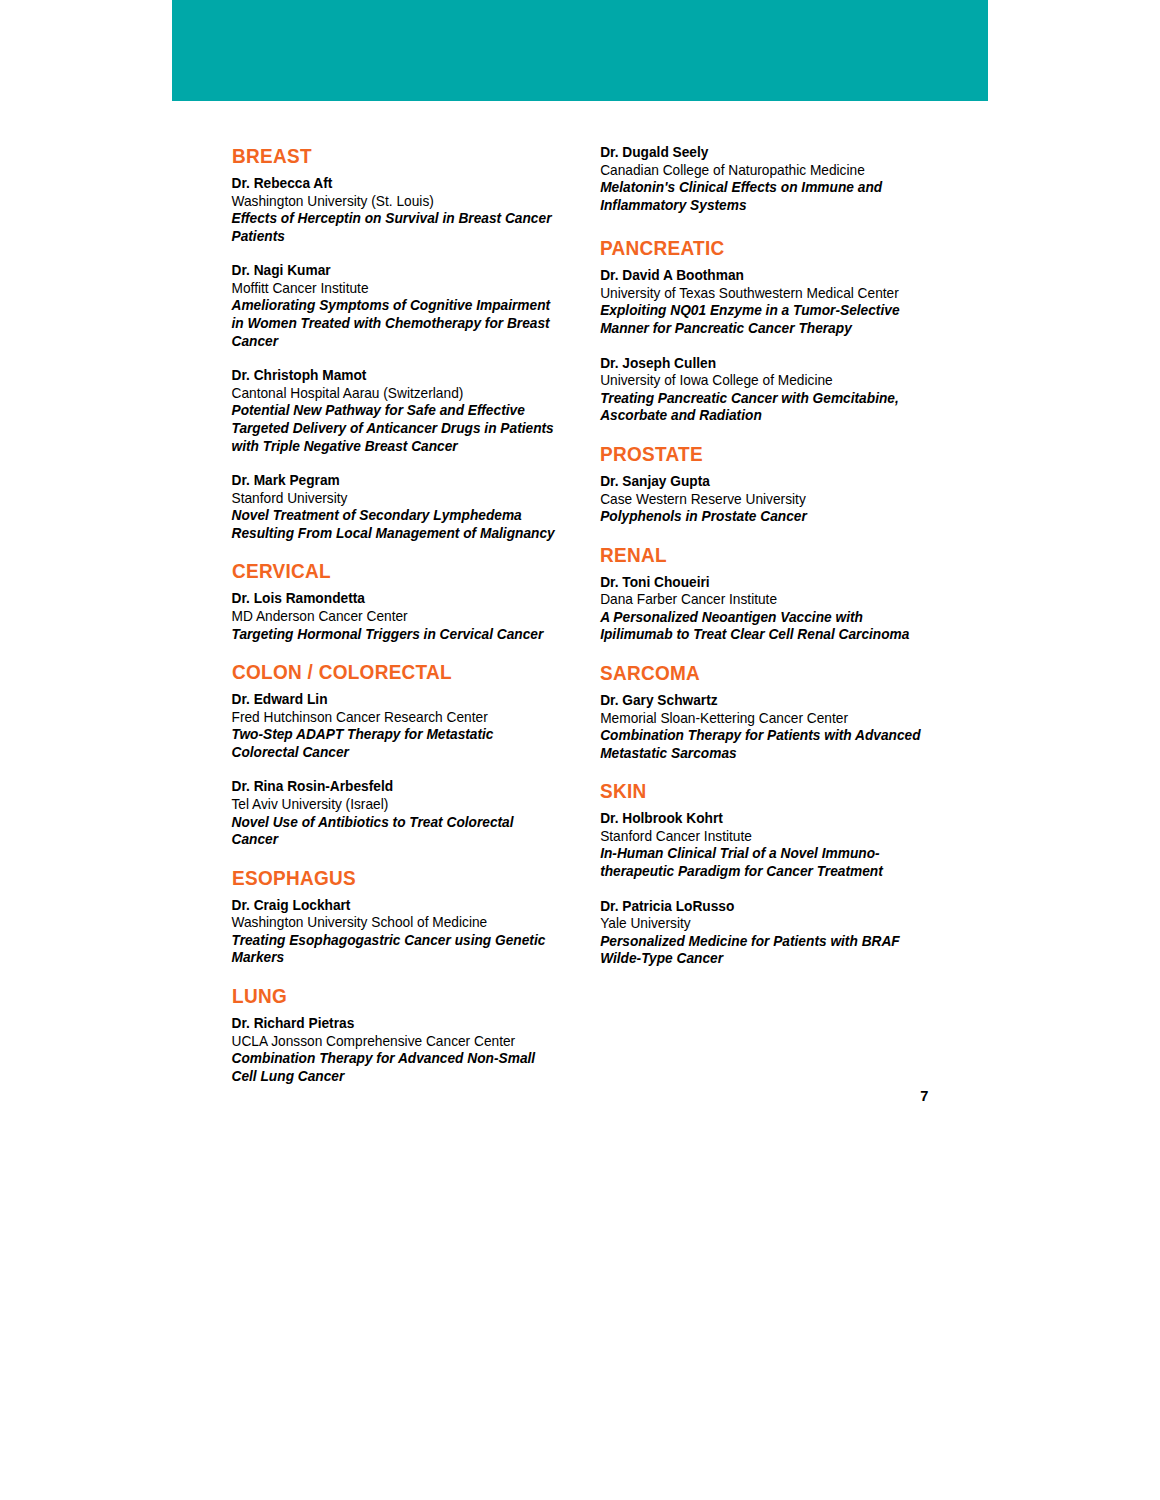Breast
Dr. Rebecca Aft Washington University (St. Louis) Effects of Herceptin on Survival in Breast Cancer Patients
Dr. Nagi Kumar Moffitt Cancer Institute Ameliorating Symptoms of Cognitive Impairment in Women Treated with Chemotherapy for Breast Cancer
Dr. Christoph Mamot Cantonal Hospital Aarau (Switzerland) Potential New Pathway for Safe and Effective Targeted Delivery of Anticancer Drugs in Patients with Triple Negative Breast Cancer
Dr. Mark Pegram Stanford University Novel Treatment of Secondary Lymphedema Resulting From Local Management of Malignancy
Cervical
Dr. Lois Ramondetta MD Anderson Cancer Center Targeting Hormonal Triggers in Cervical Cancer
Colon / Colorectal
Dr. Edward Lin Fred Hutchinson Cancer Research Center Two-Step ADAPT Therapy for Metastatic Colorectal Cancer
Dr. Rina Rosin-Arbesfeld Tel Aviv University (Israel) Novel Use of Antibiotics to Treat Colorectal Cancer
Esophagus
Dr. Craig Lockhart Washington University School of Medicine Treating Esophagogastric Cancer using Genetic Markers
Lung
Dr. Richard Pietras UCLA Jonsson Comprehensive Cancer Center Combination Therapy for Advanced Non-Small Cell Lung Cancer
Dr. Dugald Seely Canadian College of Naturopathic Medicine Melatonin's Clinical Effects on Immune and Inflammatory Systems
Pancreatic
Dr. David A Boothman University of Texas Southwestern Medical Center Exploiting NQ01 Enzyme in a Tumor-Selective Manner for Pancreatic Cancer Therapy
Dr. Joseph Cullen University of Iowa College of Medicine Treating Pancreatic Cancer with Gemcitabine, Ascorbate and Radiation
Prostate
Dr. Sanjay Gupta Case Western Reserve University Polyphenols in Prostate Cancer
Renal
Dr. Toni Choueiri Dana Farber Cancer Institute A Personalized Neoantigen Vaccine with Ipilimumab to Treat Clear Cell Renal Carcinoma
Sarcoma
Dr. Gary Schwartz Memorial Sloan-Kettering Cancer Center Combination Therapy for Patients with Advanced Metastatic Sarcomas
Skin
Dr. Holbrook Kohrt Stanford Cancer Institute In-Human Clinical Trial of a Novel Immuno-therapeutic Paradigm for Cancer Treatment
Dr. Patricia LoRusso Yale University Personalized Medicine for Patients with BRAF Wilde-Type Cancer
7